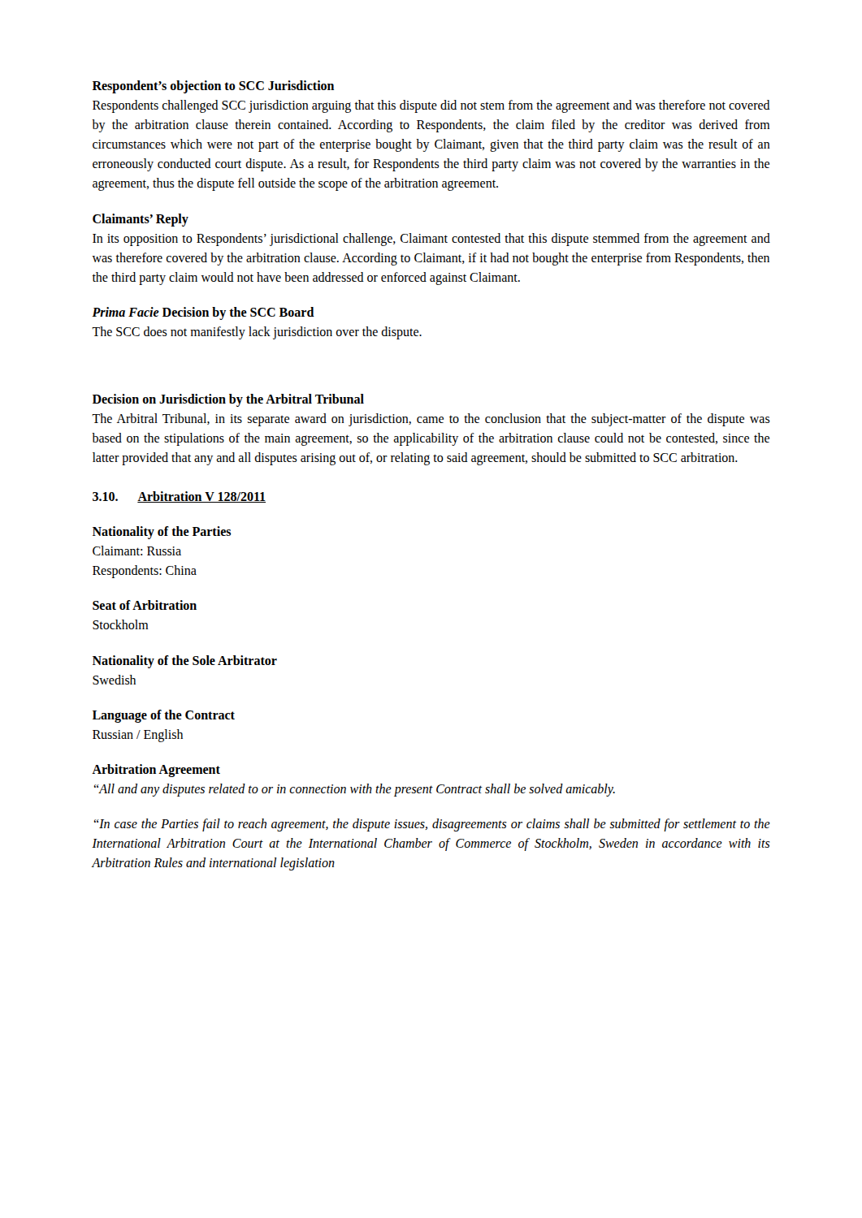Respondent’s objection to SCC Jurisdiction
Respondents challenged SCC jurisdiction arguing that this dispute did not stem from the agreement and was therefore not covered by the arbitration clause therein contained. According to Respondents, the claim filed by the creditor was derived from circumstances which were not part of the enterprise bought by Claimant, given that the third party claim was the result of an erroneously conducted court dispute. As a result, for Respondents the third party claim was not covered by the warranties in the agreement, thus the dispute fell outside the scope of the arbitration agreement.
Claimants’ Reply
In its opposition to Respondents’ jurisdictional challenge, Claimant contested that this dispute stemmed from the agreement and was therefore covered by the arbitration clause. According to Claimant, if it had not bought the enterprise from Respondents, then the third party claim would not have been addressed or enforced against Claimant.
Prima Facie Decision by the SCC Board
The SCC does not manifestly lack jurisdiction over the dispute.
Decision on Jurisdiction by the Arbitral Tribunal
The Arbitral Tribunal, in its separate award on jurisdiction, came to the conclusion that the subject-matter of the dispute was based on the stipulations of the main agreement, so the applicability of the arbitration clause could not be contested, since the latter provided that any and all disputes arising out of, or relating to said agreement, should be submitted to SCC arbitration.
3.10. Arbitration V 128/2011
Nationality of the Parties
Claimant: Russia
Respondents: China
Seat of Arbitration
Stockholm
Nationality of the Sole Arbitrator
Swedish
Language of the Contract
Russian / English
Arbitration Agreement
“All and any disputes related to or in connection with the present Contract shall be solved amicably.
“In case the Parties fail to reach agreement, the dispute issues, disagreements or claims shall be submitted for settlement to the International Arbitration Court at the International Chamber of Commerce of Stockholm, Sweden in accordance with its Arbitration Rules and international legislation